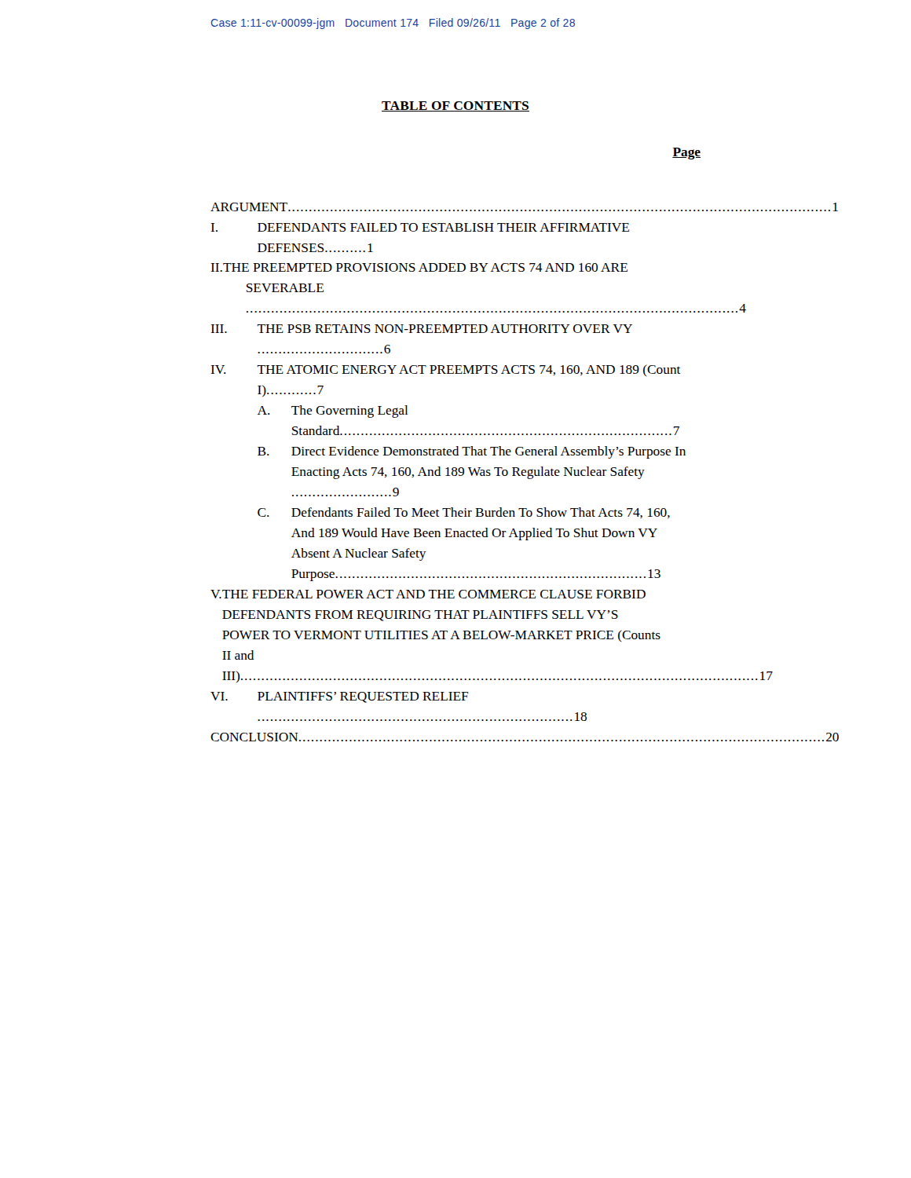Case 1:11-cv-00099-jgm Document 174 Filed 09/26/11 Page 2 of 28
TABLE OF CONTENTS
Page
| ARGUMENT ................................................................................................................................. 1 |
| I. | DEFENDANTS FAILED TO ESTABLISH THEIR AFFIRMATIVE DEFENSES .......... 1 |
| II. | THE PREEMPTED PROVISIONS ADDED BY ACTS 74 AND 160 ARE SEVERABLE ..................................................................................................................... 4 |
| III. | THE PSB RETAINS NON-PREEMPTED AUTHORITY OVER VY .............................. 6 |
| IV. | THE ATOMIC ENERGY ACT PREEMPTS ACTS 74, 160, AND 189 (Count I) ............ 7 |
| | A. | The Governing Legal Standard ............................................................................... 7 |
| | B. | Direct Evidence Demonstrated That The General Assembly’s Purpose In Enacting Acts 74, 160, And 189 Was To Regulate Nuclear Safety ........................ 9 |
| | C. | Defendants Failed To Meet Their Burden To Show That Acts 74, 160, And 189 Would Have Been Enacted Or Applied To Shut Down VY Absent A Nuclear Safety Purpose .......................................................................... 13 |
| V. | THE FEDERAL POWER ACT AND THE COMMERCE CLAUSE FORBID DEFENDANTS FROM REQUIRING THAT PLAINTIFFS SELL VY’S POWER TO VERMONT UTILITIES AT A BELOW-MARKET PRICE (Counts II and III) ........................................................................................................................... 17 |
| VI. | PLAINTIFFS’ REQUESTED RELIEF ........................................................................... 18 |
| CONCLUSION ............................................................................................................................. 20 |